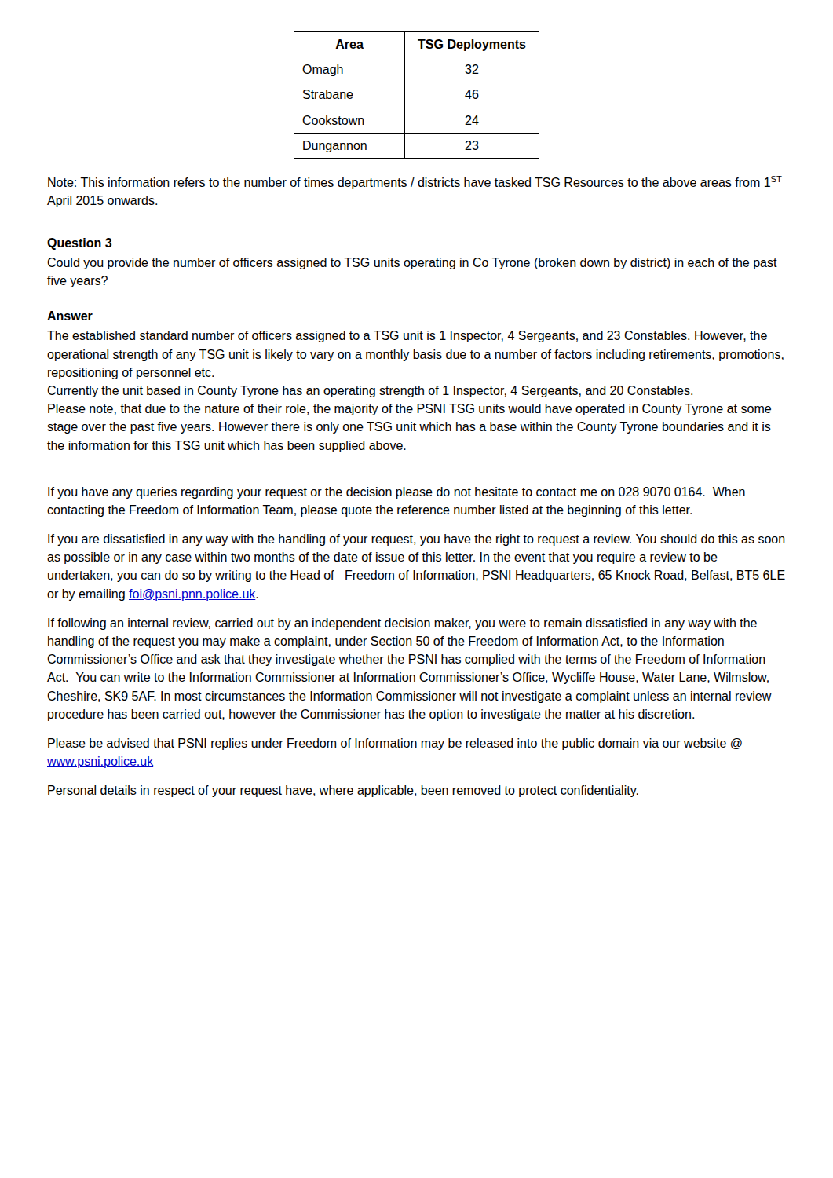| Area | TSG Deployments |
| --- | --- |
| Omagh | 32 |
| Strabane | 46 |
| Cookstown | 24 |
| Dungannon | 23 |
Note: This information refers to the number of times departments / districts have tasked TSG Resources to the above areas from 1ST April 2015 onwards.
Question 3
Could you provide the number of officers assigned to TSG units operating in Co Tyrone (broken down by district) in each of the past five years?
Answer
The established standard number of officers assigned to a TSG unit is 1 Inspector, 4 Sergeants, and 23 Constables. However, the operational strength of any TSG unit is likely to vary on a monthly basis due to a number of factors including retirements, promotions, repositioning of personnel etc.
Currently the unit based in County Tyrone has an operating strength of 1 Inspector, 4 Sergeants, and 20 Constables.
Please note, that due to the nature of their role, the majority of the PSNI TSG units would have operated in County Tyrone at some stage over the past five years. However there is only one TSG unit which has a base within the County Tyrone boundaries and it is the information for this TSG unit which has been supplied above.
If you have any queries regarding your request or the decision please do not hesitate to contact me on 028 9070 0164. When contacting the Freedom of Information Team, please quote the reference number listed at the beginning of this letter.
If you are dissatisfied in any way with the handling of your request, you have the right to request a review. You should do this as soon as possible or in any case within two months of the date of issue of this letter. In the event that you require a review to be undertaken, you can do so by writing to the Head of Freedom of Information, PSNI Headquarters, 65 Knock Road, Belfast, BT5 6LE or by emailing foi@psni.pnn.police.uk.
If following an internal review, carried out by an independent decision maker, you were to remain dissatisfied in any way with the handling of the request you may make a complaint, under Section 50 of the Freedom of Information Act, to the Information Commissioner’s Office and ask that they investigate whether the PSNI has complied with the terms of the Freedom of Information Act. You can write to the Information Commissioner at Information Commissioner’s Office, Wycliffe House, Water Lane, Wilmslow, Cheshire, SK9 5AF. In most circumstances the Information Commissioner will not investigate a complaint unless an internal review procedure has been carried out, however the Commissioner has the option to investigate the matter at his discretion.
Please be advised that PSNI replies under Freedom of Information may be released into the public domain via our website @ www.psni.police.uk
Personal details in respect of your request have, where applicable, been removed to protect confidentiality.